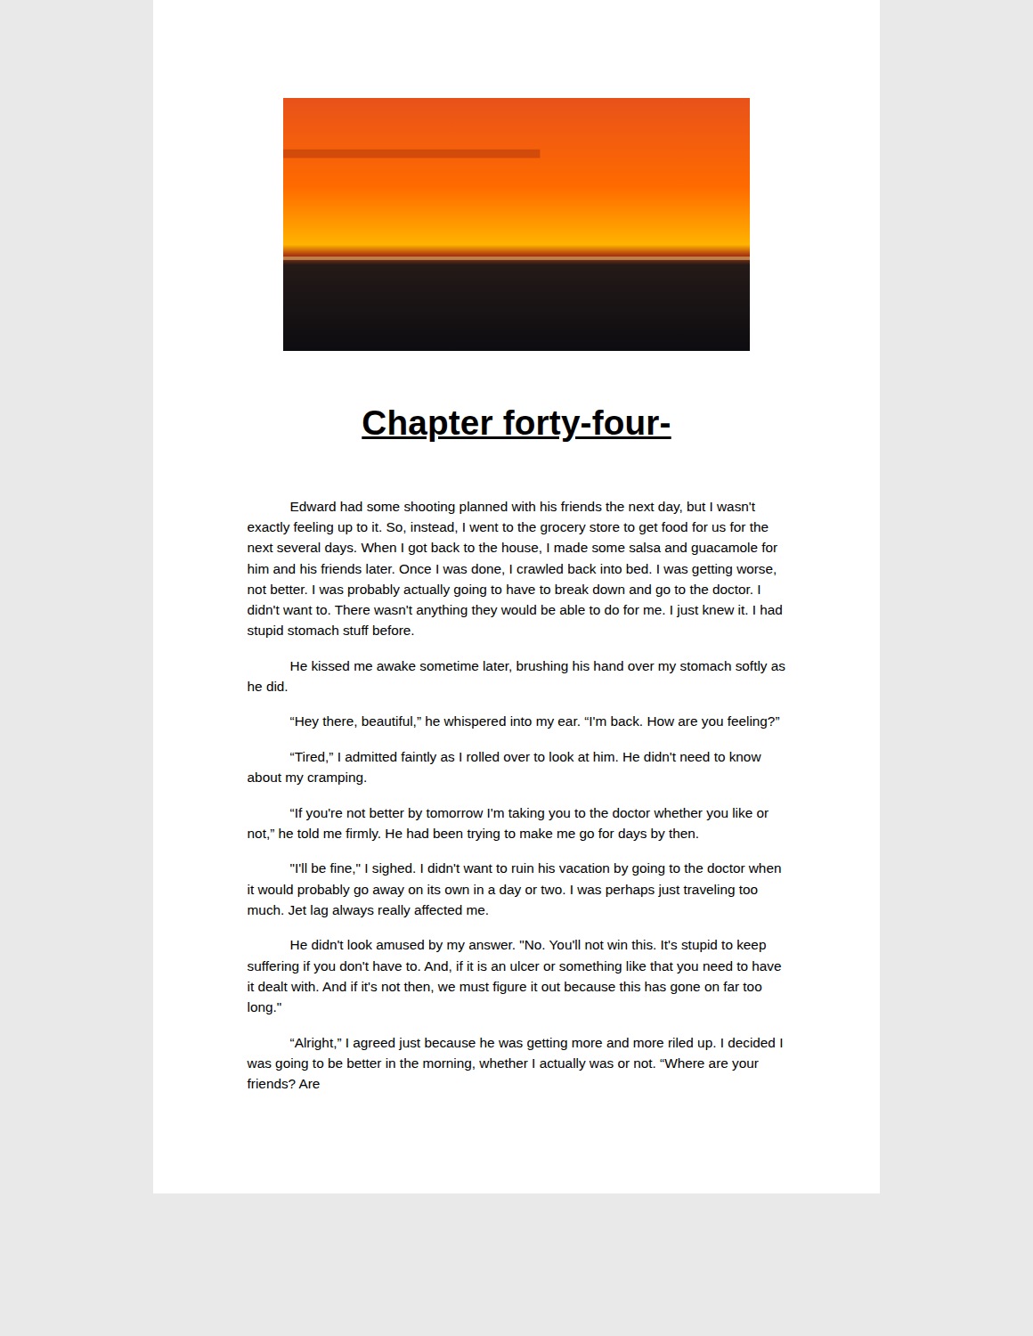Chapter forty-four-
Edward had some shooting planned with his friends the next day, but I wasn't exactly feeling up to it. So, instead, I went to the grocery store to get food for us for the next several days. When I got back to the house, I made some salsa and guacamole for him and his friends later. Once I was done, I crawled back into bed. I was getting worse, not better. I was probably actually going to have to break down and go to the doctor. I didn't want to. There wasn't anything they would be able to do for me. I just knew it. I had stupid stomach stuff before.
He kissed me awake sometime later, brushing his hand over my stomach softly as he did.
“Hey there, beautiful,” he whispered into my ear. “I'm back. How are you feeling?”
“Tired,” I admitted faintly as I rolled over to look at him. He didn't need to know about my cramping.
“If you're not better by tomorrow I'm taking you to the doctor whether you like or not,” he told me firmly. He had been trying to make me go for days by then.
"I'll be fine," I sighed. I didn't want to ruin his vacation by going to the doctor when it would probably go away on its own in a day or two. I was perhaps just traveling too much. Jet lag always really affected me.
He didn't look amused by my answer. "No. You'll not win this. It's stupid to keep suffering if you don't have to. And, if it is an ulcer or something like that you need to have it dealt with. And if it's not then, we must figure it out because this has gone on far too long."
“Alright,” I agreed just because he was getting more and more riled up. I decided I was going to be better in the morning, whether I actually was or not. “Where are your friends? Are